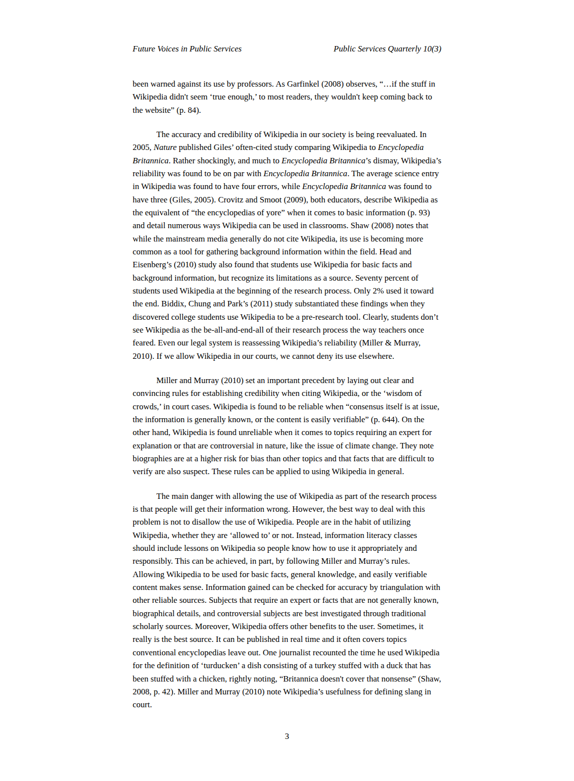Future Voices in Public Services Public Services Quarterly 10(3)
been warned against its use by professors. As Garfinkel (2008) observes, “…if the stuff in Wikipedia didn't seem ‘true enough,’ to most readers, they wouldn't keep coming back to the website” (p. 84).
The accuracy and credibility of Wikipedia in our society is being reevaluated. In 2005, Nature published Giles’ often-cited study comparing Wikipedia to Encyclopedia Britannica. Rather shockingly, and much to Encyclopedia Britannica’s dismay, Wikipedia’s reliability was found to be on par with Encyclopedia Britannica. The average science entry in Wikipedia was found to have four errors, while Encyclopedia Britannica was found to have three (Giles, 2005). Crovitz and Smoot (2009), both educators, describe Wikipedia as the equivalent of “the encyclopedias of yore” when it comes to basic information (p. 93) and detail numerous ways Wikipedia can be used in classrooms. Shaw (2008) notes that while the mainstream media generally do not cite Wikipedia, its use is becoming more common as a tool for gathering background information within the field. Head and Eisenberg’s (2010) study also found that students use Wikipedia for basic facts and background information, but recognize its limitations as a source. Seventy percent of students used Wikipedia at the beginning of the research process. Only 2% used it toward the end. Biddix, Chung and Park’s (2011) study substantiated these findings when they discovered college students use Wikipedia to be a pre-research tool. Clearly, students don’t see Wikipedia as the be-all-and-end-all of their research process the way teachers once feared. Even our legal system is reassessing Wikipedia’s reliability (Miller & Murray, 2010). If we allow Wikipedia in our courts, we cannot deny its use elsewhere.
Miller and Murray (2010) set an important precedent by laying out clear and convincing rules for establishing credibility when citing Wikipedia, or the ‘wisdom of crowds,’ in court cases. Wikipedia is found to be reliable when “consensus itself is at issue, the information is generally known, or the content is easily verifiable” (p. 644). On the other hand, Wikipedia is found unreliable when it comes to topics requiring an expert for explanation or that are controversial in nature, like the issue of climate change. They note biographies are at a higher risk for bias than other topics and that facts that are difficult to verify are also suspect. These rules can be applied to using Wikipedia in general.
The main danger with allowing the use of Wikipedia as part of the research process is that people will get their information wrong. However, the best way to deal with this problem is not to disallow the use of Wikipedia. People are in the habit of utilizing Wikipedia, whether they are ‘allowed to’ or not. Instead, information literacy classes should include lessons on Wikipedia so people know how to use it appropriately and responsibly. This can be achieved, in part, by following Miller and Murray’s rules. Allowing Wikipedia to be used for basic facts, general knowledge, and easily verifiable content makes sense. Information gained can be checked for accuracy by triangulation with other reliable sources. Subjects that require an expert or facts that are not generally known, biographical details, and controversial subjects are best investigated through traditional scholarly sources. Moreover, Wikipedia offers other benefits to the user. Sometimes, it really is the best source. It can be published in real time and it often covers topics conventional encyclopedias leave out. One journalist recounted the time he used Wikipedia for the definition of ‘turducken’ a dish consisting of a turkey stuffed with a duck that has been stuffed with a chicken, rightly noting, “Britannica doesn't cover that nonsense” (Shaw, 2008, p. 42). Miller and Murray (2010) note Wikipedia’s usefulness for defining slang in court.
3